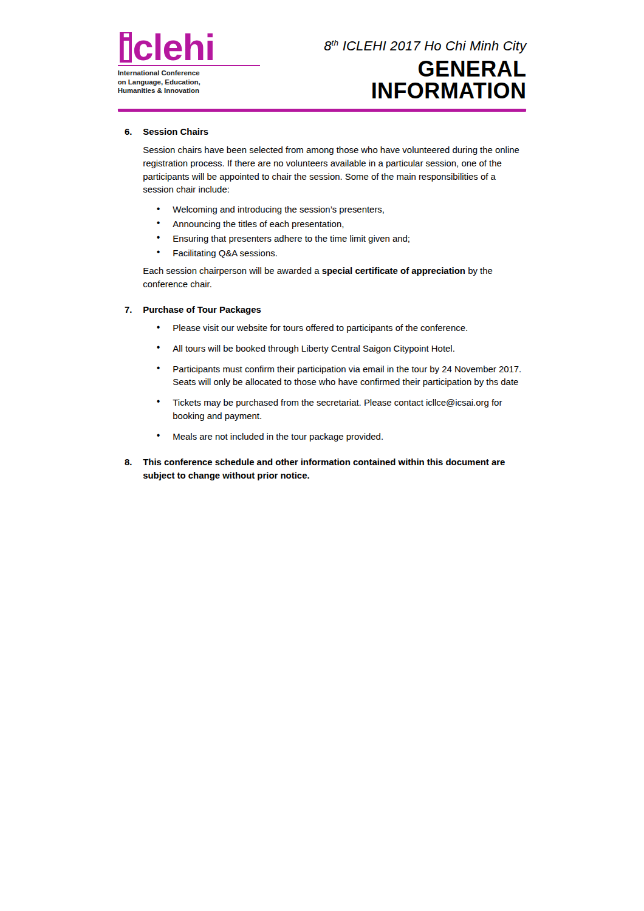iclehi
International Conference
on Language, Education,
Humanities & Innovation
8th ICLEHI 2017 Ho Chi Minh City
GENERAL INFORMATION
Session Chairs
Session chairs have been selected from among those who have volunteered during the online registration process. If there are no volunteers available in a particular session, one of the participants will be appointed to chair the session. Some of the main responsibilities of a session chair include:
Welcoming and introducing the session’s presenters,
Announcing the titles of each presentation,
Ensuring that presenters adhere to the time limit given and;
Facilitating Q&A sessions.
Each session chairperson will be awarded a special certificate of appreciation by the conference chair.
Purchase of Tour Packages
Please visit our website for tours offered to participants of the conference.
All tours will be booked through Liberty Central Saigon Citypoint Hotel.
Participants must confirm their participation via email in the tour by 24 November 2017. Seats will only be allocated to those who have confirmed their participation by ths date
Tickets may be purchased from the secretariat. Please contact icllce@icsai.org for booking and payment.
Meals are not included in the tour package provided.
This conference schedule and other information contained within this document are subject to change without prior notice.